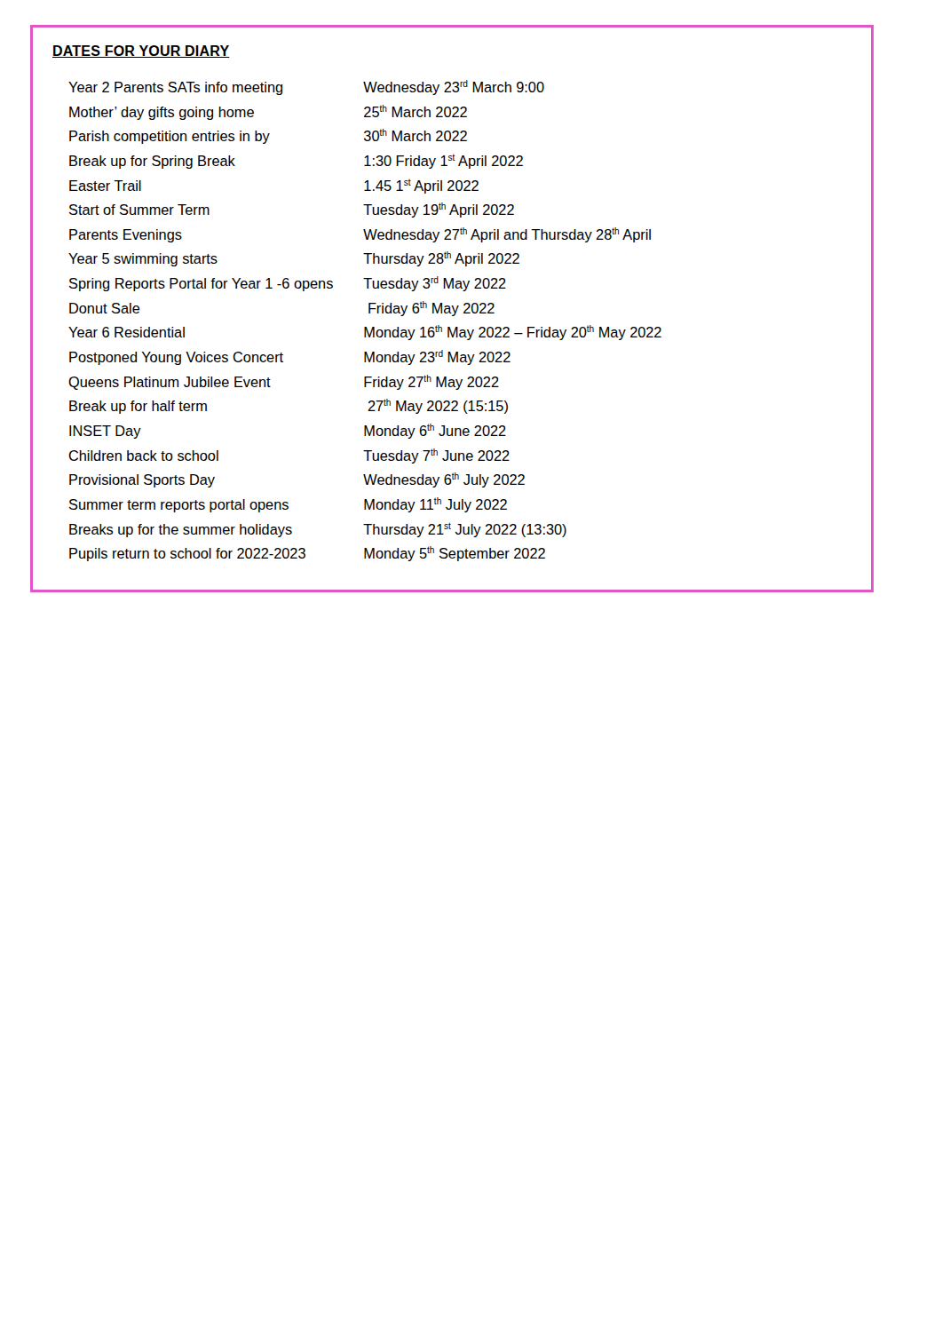DATES FOR YOUR DIARY
| Year 2 Parents SATs info meeting | Wednesday 23 rd March 9:00 |
| Mother’ day gifts going home | 25 th March 2022 |
| Parish competition entries in by | 30 th March 2022 |
| Break up for Spring Break | 1:30 Friday 1 st April 2022 |
| Easter Trail | 1.45 1 st April 2022 |
| Start of Summer Term | Tuesday 19 th April 2022 |
| Parents Evenings | Wednesday 27 th April and Thursday 28 th April |
| Year 5 swimming starts | Thursday 28 th April 2022 |
| Spring Reports Portal for Year 1 -6 opens | Tuesday 3 rd May 2022 |
| Donut Sale | Friday 6 th May 2022 |
| Year 6 Residential | Monday 16 th May 2022 – Friday 20 th May 2022 |
| Postponed Young Voices Concert | Monday 23 rd May 2022 |
| Queens Platinum Jubilee Event | Friday 27 th May 2022 |
| Break up for half term | 27 th May 2022 (15:15) |
| INSET Day | Monday 6 th June 2022 |
| Children back to school | Tuesday 7 th June 2022 |
| Provisional Sports Day | Wednesday 6 th July 2022 |
| Summer term reports portal opens | Monday 11 th July 2022 |
| Breaks up for the summer holidays | Thursday 21 st July 2022 (13:30) |
| Pupils return to school for 2022-2023 | Monday 5 th September 2022 |